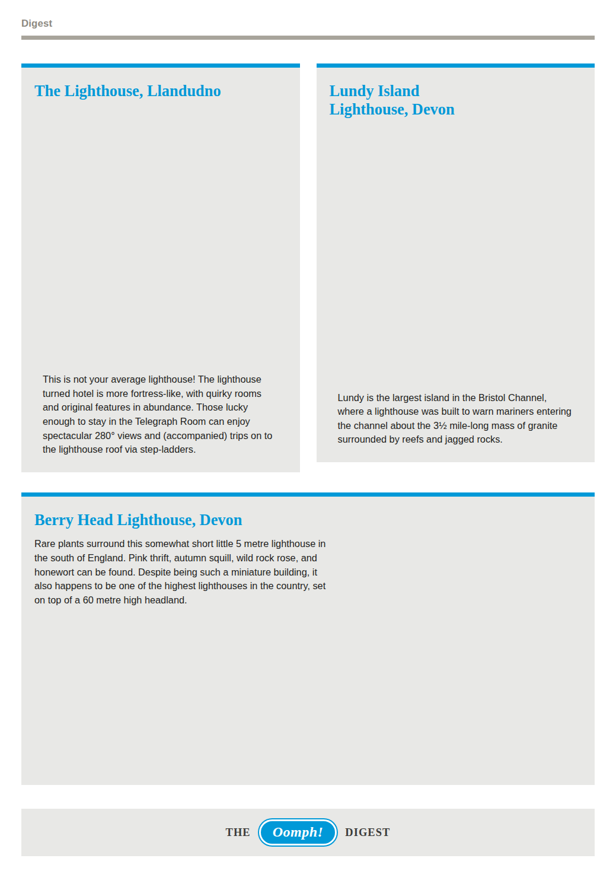Digest
The Lighthouse, Llandudno
This is not your average lighthouse! The lighthouse turned hotel is more fortress-like, with quirky rooms and original features in abundance. Those lucky enough to stay in the Telegraph Room can enjoy spectacular 280° views and (accompanied) trips on to the lighthouse roof via step-ladders.
Lundy Island
Lighthouse, Devon
Lundy is the largest island in the Bristol Channel, where a lighthouse was built to warn mariners entering the channel about the 3½ mile-long mass of granite surrounded by reefs and jagged rocks.
Berry Head Lighthouse, Devon
Rare plants surround this somewhat short little 5 metre lighthouse in the south of England. Pink thrift, autumn squill, wild rock rose, and honewort can be found. Despite being such a miniature building, it also happens to be one of the highest lighthouses in the country, set on top of a 60 metre high headland.
THE Oomph! DIGEST